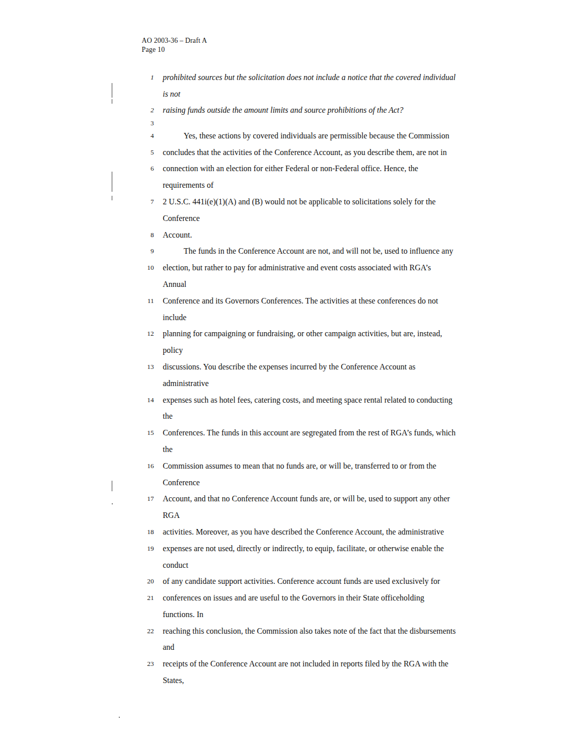AO 2003-36 – Draft A Page 10
prohibited sources but the solicitation does not include a notice that the covered individual is not
raising funds outside the amount limits and source prohibitions of the Act?
Yes, these actions by covered individuals are permissible because the Commission
concludes that the activities of the Conference Account, as you describe them, are not in
connection with an election for either Federal or non-Federal office. Hence, the requirements of
2 U.S.C. 441i(e)(1)(A) and (B) would not be applicable to solicitations solely for the Conference
Account.
The funds in the Conference Account are not, and will not be, used to influence any
election, but rather to pay for administrative and event costs associated with RGA’s Annual
Conference and its Governors Conferences. The activities at these conferences do not include
planning for campaigning or fundraising, or other campaign activities, but are, instead, policy
discussions. You describe the expenses incurred by the Conference Account as administrative
expenses such as hotel fees, catering costs, and meeting space rental related to conducting the
Conferences. The funds in this account are segregated from the rest of RGA’s funds, which the
Commission assumes to mean that no funds are, or will be, transferred to or from the Conference
Account, and that no Conference Account funds are, or will be, used to support any other RGA
activities. Moreover, as you have described the Conference Account, the administrative
expenses are not used, directly or indirectly, to equip, facilitate, or otherwise enable the conduct
of any candidate support activities. Conference account funds are used exclusively for
conferences on issues and are useful to the Governors in their State officeholding functions. In
reaching this conclusion, the Commission also takes note of the fact that the disbursements and
receipts of the Conference Account are not included in reports filed by the RGA with the States,